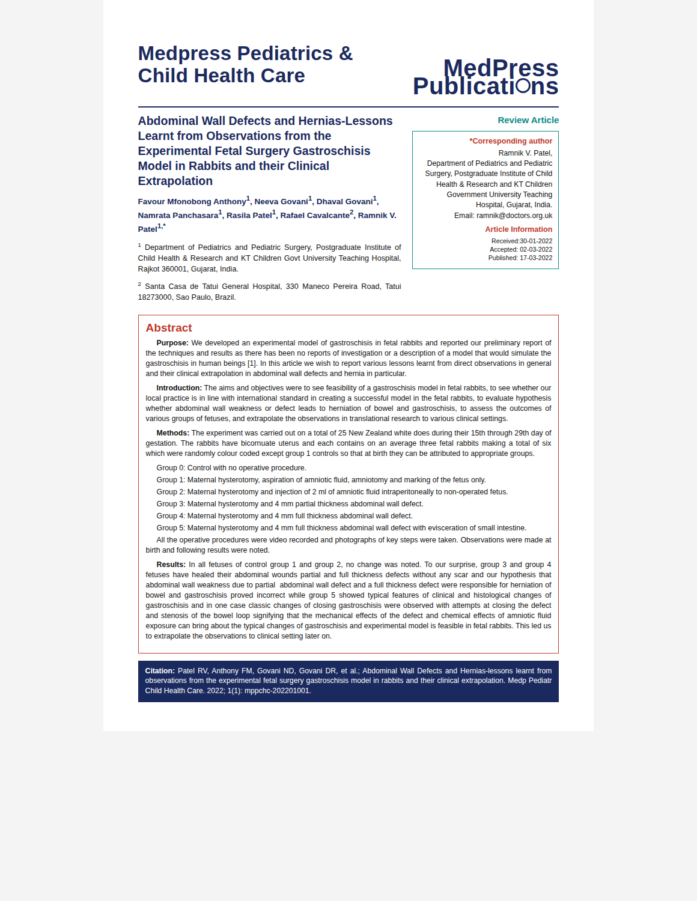Medpress Pediatrics &
Child Health Care
MedPress Publicati ns
Abdominal Wall Defects and Hernias-Lessons Learnt from Observations from the Experimental Fetal Surgery Gastroschisis Model in Rabbits and their Clinical Extrapolation
Favour Mfonobong Anthony1, Neeva Govani1, Dhaval Govani1,
Namrata Panchasara1, Rasila Patel1, Rafael Cavalcante2, Ramnik V. Patel1,*
1 Department of Pediatrics and Pediatric Surgery, Postgraduate Institute of Child Health & Research and KT Children Govt University Teaching Hospital, Rajkot 360001, Gujarat, India.
2 Santa Casa de Tatui General Hospital, 330 Maneco Pereira Road, Tatui 18273000, Sao Paulo, Brazil.
Review Article
*Corresponding author
Ramnik V. Patel,
Department of Pediatrics and Pediatric Surgery, Postgraduate Institute of Child Health & Research and KT Children Government University Teaching Hospital, Gujarat, India.
Email: ramnik@doctors.org.uk
Article Information
Received:30-01-2022
Accepted: 02-03-2022
Published: 17-03-2022
Abstract
Purpose: We developed an experimental model of gastroschisis in fetal rabbits and reported our preliminary report of the techniques and results as there has been no reports of investigation or a description of a model that would simulate the gastroschisis in human beings [1]. In this article we wish to report various lessons learnt from direct observations in general and their clinical extrapolation in abdominal wall defects and hernia in particular.
Introduction: The aims and objectives were to see feasibility of a gastroschisis model in fetal rabbits, to see whether our local practice is in line with international standard in creating a successful model in the fetal rabbits, to evaluate hypothesis whether abdominal wall weakness or defect leads to herniation of bowel and gastroschisis, to assess the outcomes of various groups of fetuses, and extrapolate the observations in translational research to various clinical settings.
Methods: The experiment was carried out on a total of 25 New Zealand white does during their 15th through 29th day of gestation. The rabbits have bicornuate uterus and each contains on an average three fetal rabbits making a total of six which were randomly colour coded except group 1 controls so that at birth they can be attributed to appropriate groups.
Group 0: Control with no operative procedure.
Group 1: Maternal hysterotomy, aspiration of amniotic fluid, amniotomy and marking of the fetus only.
Group 2: Maternal hysterotomy and injection of 2 ml of amniotic fluid intraperitoneally to non-operated fetus.
Group 3: Maternal hysterotomy and 4 mm partial thickness abdominal wall defect.
Group 4: Maternal hysterotomy and 4 mm full thickness abdominal wall defect.
Group 5: Maternal hysterotomy and 4 mm full thickness abdominal wall defect with evisceration of small intestine.
All the operative procedures were video recorded and photographs of key steps were taken. Observations were made at birth and following results were noted.
Results: In all fetuses of control group 1 and group 2, no change was noted. To our surprise, group 3 and group 4 fetuses have healed their abdominal wounds partial and full thickness defects without any scar and our hypothesis that abdominal wall weakness due to partial abdominal wall defect and a full thickness defect were responsible for herniation of bowel and gastroschisis proved incorrect while group 5 showed typical features of clinical and histological changes of gastroschisis and in one case classic changes of closing gastroschisis were observed with attempts at closing the defect and stenosis of the bowel loop signifying that the mechanical effects of the defect and chemical effects of amniotic fluid exposure can bring about the typical changes of gastroschisis and experimental model is feasible in fetal rabbits. This led us to extrapolate the observations to clinical setting later on.
Citation: Patel RV, Anthony FM, Govani ND, Govani DR, et al.; Abdominal Wall Defects and Hernias-lessons learnt from observations from the experimental fetal surgery gastroschisis model in rabbits and their clinical extrapolation. Medp Pediatr Child Health Care. 2022; 1(1): mppchc-202201001.